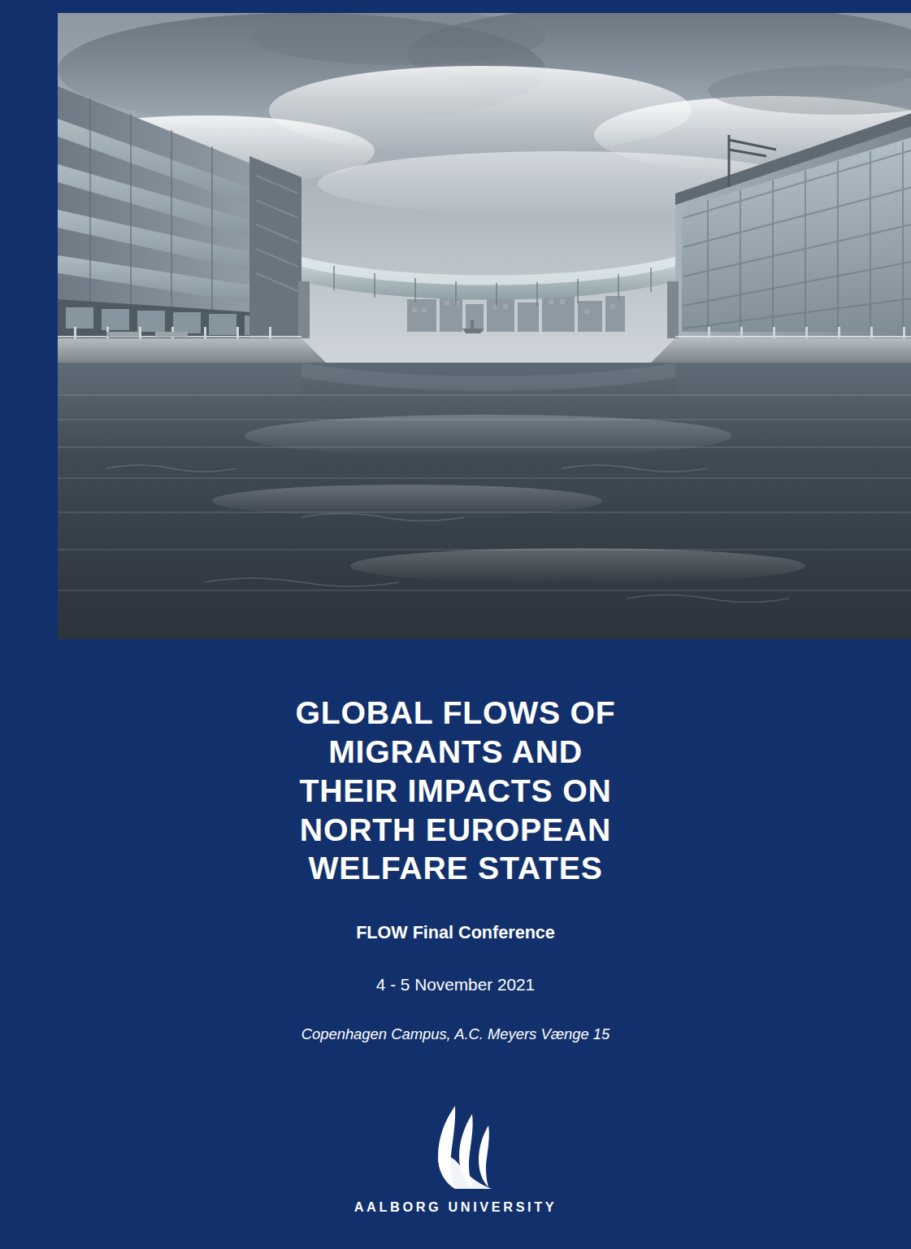Global Flows of Migrants and Their Impacts on North European Welfare States
FLOW Final Conference
4 - 5 November 2021
Copenhagen Campus, A.C. Meyers Vænge 15
Aalborg University